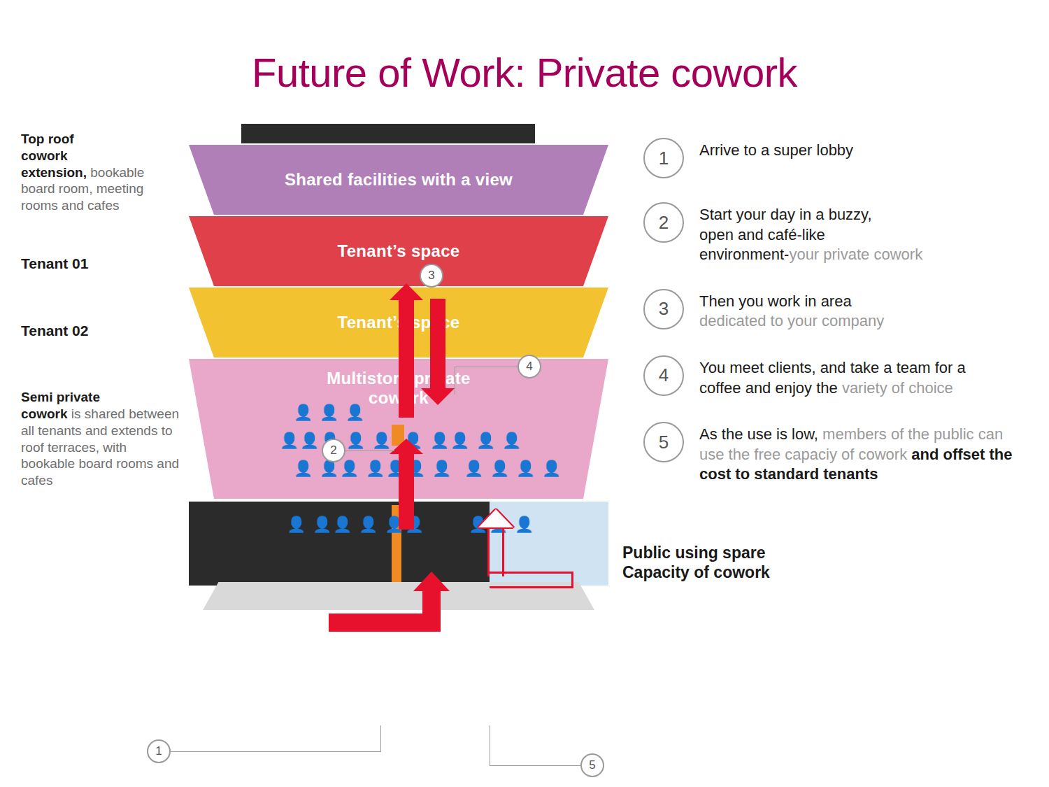Future of Work: Private cowork
Top roof
cowork
extension, bookable board room, meeting rooms and cafes
Tenant 01
Tenant 02
Semi private
cowork is shared between all tenants and extends to roof terraces, with bookable board rooms and cafes
Shared facilities with a view
Tenant’s space
Tenant’s space
Multistory private
cowork
👤 👤 👤
👤👤👤 👤 👤 👤 👤👤 👤 👤
👤 👤👤 👤👤👤 👤 👤 👤 👤 👤
👤 👤👤 👤 👤👤
👤👤 👤
3
4
2
1
5
Public using spare
Capacity of cowork
1
Arrive to a super lobby
2
Start your day in a buzzy,
open and café-like
environment-your private cowork
3
Then you work in area
dedicated to your company
4
You meet clients, and take a team for a
coffee and enjoy the variety of choice
5
As the use is low, members of the public can use the free capaciy of cowork and offset the cost to standard tenants